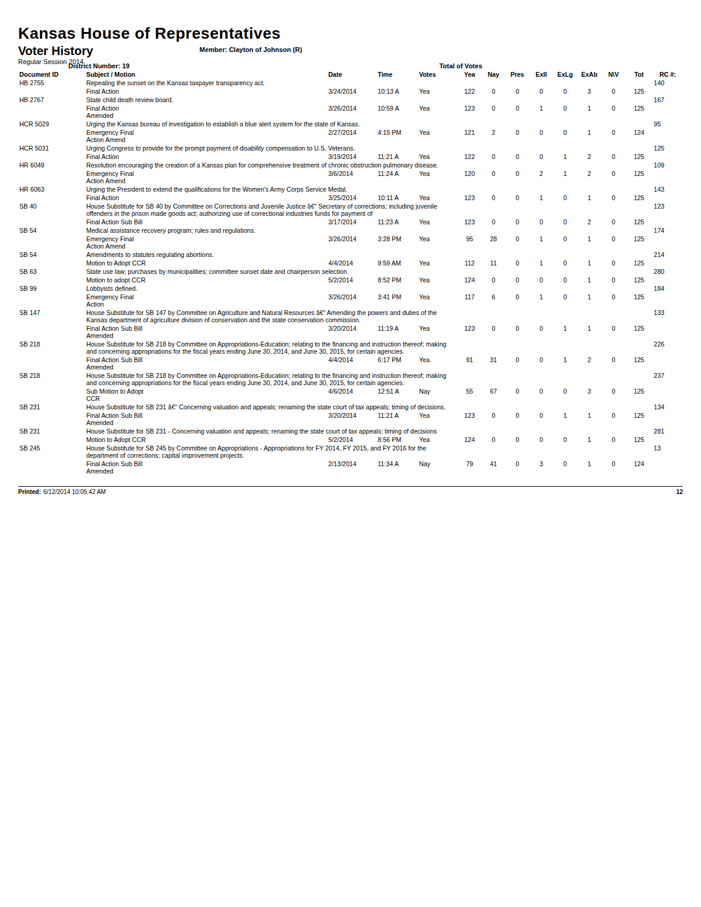Kansas House of Representatives
Voter History
Regular Session 2014
Member: Clayton of Johnson (R)
| | District Number: 19 | Total of Votes | |
| Document ID | Subject / Motion | Date | Time | Votes | Yea | Nay | Pres | ExII | ExLg | ExAb | N\V | Tot | RC #: |
| --- | --- | --- | --- | --- | --- | --- | --- | --- | --- | --- | --- | --- | --- |
| HB 2755 | Repealing the sunset on the Kansas taxpayer transparency act. | | | | | | | | | 140 |
| | Final Action | 3/24/2014 | 10:13 A | Yea | 122 | 0 | 0 | 0 | 0 | 3 | 0 | 125 | |
| HB 2767 | State child death review board. | | | | | | | | | 167 |
| | Final Action Amended | 3/26/2014 | 10:59 A | Yea | 123 | 0 | 0 | 1 | 0 | 1 | 0 | 125 | |
| HCR 5029 | Urging the Kansas bureau of investigation to establish a blue alert system for the state of Kansas. | | | | | | | | | 95 |
| | Emergency Final Action Amend | 2/27/2014 | 4:15 PM | Yea | 121 | 2 | 0 | 0 | 0 | 1 | 0 | 124 | |
| HCR 5031 | Urging Congress to provide for the prompt payment of disability compensation to U.S. Veterans. | | | | | | | | | 125 |
| | Final Action | 3/19/2014 | 11:21 A | Yea | 122 | 0 | 0 | 0 | 1 | 2 | 0 | 125 | |
| HR 6049 | Resolution encouraging the creation of a Kansas plan for comprehensive treatment of chronic obstruction pulmonary disease. | | | | | | | | | 109 |
| | Emergency Final Action Amend | 3/6/2014 | 11:24 A | Yea | 120 | 0 | 0 | 2 | 1 | 2 | 0 | 125 | |
| HR 6063 | Urging the President to extend the qualifications for the Women's Army Corps Service Medal. | | | | | | | | | 143 |
| | Final Action | 3/25/2014 | 10:11 A | Yea | 123 | 0 | 0 | 1 | 0 | 1 | 0 | 125 | |
| SB 40 | House Substitute for SB 40 by Committee on Corrections and Juvenile Justice â€“ Secretary of corrections; including juvenile offenders in the prison made goods act; authorizing use of correctional industries funds for payment of | | | | | | | | | 123 |
| | Final Action Sub Bill | 3/17/2014 | 11:23 A | Yea | 123 | 0 | 0 | 0 | 0 | 2 | 0 | 125 | |
| SB 54 | Medical assistance recovery program; rules and regulations. | | | | | | | | | 174 |
| | Emergency Final Action Amend | 3/26/2014 | 3:28 PM | Yea | 95 | 28 | 0 | 1 | 0 | 1 | 0 | 125 | |
| SB 54 | Amendments to statutes regulating abortions. | | | | | | | | | 214 |
| | Motion to Adopt CCR | 4/4/2014 | 9:59 AM | Yea | 112 | 11 | 0 | 1 | 0 | 1 | 0 | 125 | |
| SB 63 | State use law; purchases by municipalities; committee sunset date and chairperson selection. | | | | | | | | | 280 |
| | Motion to adopt CCR | 5/2/2014 | 8:52 PM | Yea | 124 | 0 | 0 | 0 | 0 | 1 | 0 | 125 | |
| SB 99 | Lobbyists defined. | | | | | | | | | 184 |
| | Emergency Final Action | 3/26/2014 | 3:41 PM | Yea | 117 | 6 | 0 | 1 | 0 | 1 | 0 | 125 | |
| SB 147 | House Substitute for SB 147 by Committee on Agriculture and Natural Resources â€“ Amending the powers and duties of the Kansas department of agriculture division of conservation and the state conservation commission. | | | | | | | | | 133 |
| | Final Action Sub Bill Amended | 3/20/2014 | 11:19 A | Yea | 123 | 0 | 0 | 0 | 1 | 1 | 0 | 125 | |
| SB 218 | House Substitute for SB 218 by Committee on Appropriations-Education; relating to the financing and instruction thereof; making and concerning appropriations for the fiscal years ending June 30, 2014, and June 30, 2015, for certain agencies. | | | | | | | | | 226 |
| | Final Action Sub Bill Amended | 4/4/2014 | 6:17 PM | Yea | 91 | 31 | 0 | 0 | 1 | 2 | 0 | 125 | |
| SB 218 | House Substitute for SB 218 by Committee on Appropriations-Education; relating to the financing and instruction thereof; making and concerning appropriations for the fiscal years ending June 30, 2014, and June 30, 2015, for certain agencies. | | | | | | | | | 237 |
| | Sub Motion to Adopt CCR | 4/6/2014 | 12:51 A | Nay | 55 | 67 | 0 | 0 | 0 | 3 | 0 | 125 | |
| SB 231 | House Substitute for SB 231 â€“ Concerning valuation and appeals; renaming the state court of tax appeals; timing of decisions. | | | | | | | | | 134 |
| | Final Action Sub Bill Amended | 3/20/2014 | 11:21 A | Yea | 123 | 0 | 0 | 0 | 1 | 1 | 0 | 125 | |
| SB 231 | House Substitute for SB 231 - Concerning valuation and appeals; renaming the state court of tax appeals; timing of decisions | | | | | | | | | 281 |
| | Motion to Adopt CCR | 5/2/2014 | 8:56 PM | Yea | 124 | 0 | 0 | 0 | 0 | 1 | 0 | 125 | |
| SB 245 | House Substitute for SB 245 by Committee on Appropriations - Appropriations for FY 2014, FY 2015, and FY 2016 for the department of corrections; capital improvement projects. | | | | | | | | | 13 |
| | Final Action Sub Bill Amended | 2/13/2014 | 11:34 A | Nay | 79 | 41 | 0 | 3 | 0 | 1 | 0 | 124 | |
Printed: 6/12/2014 10:05:42 AM 12